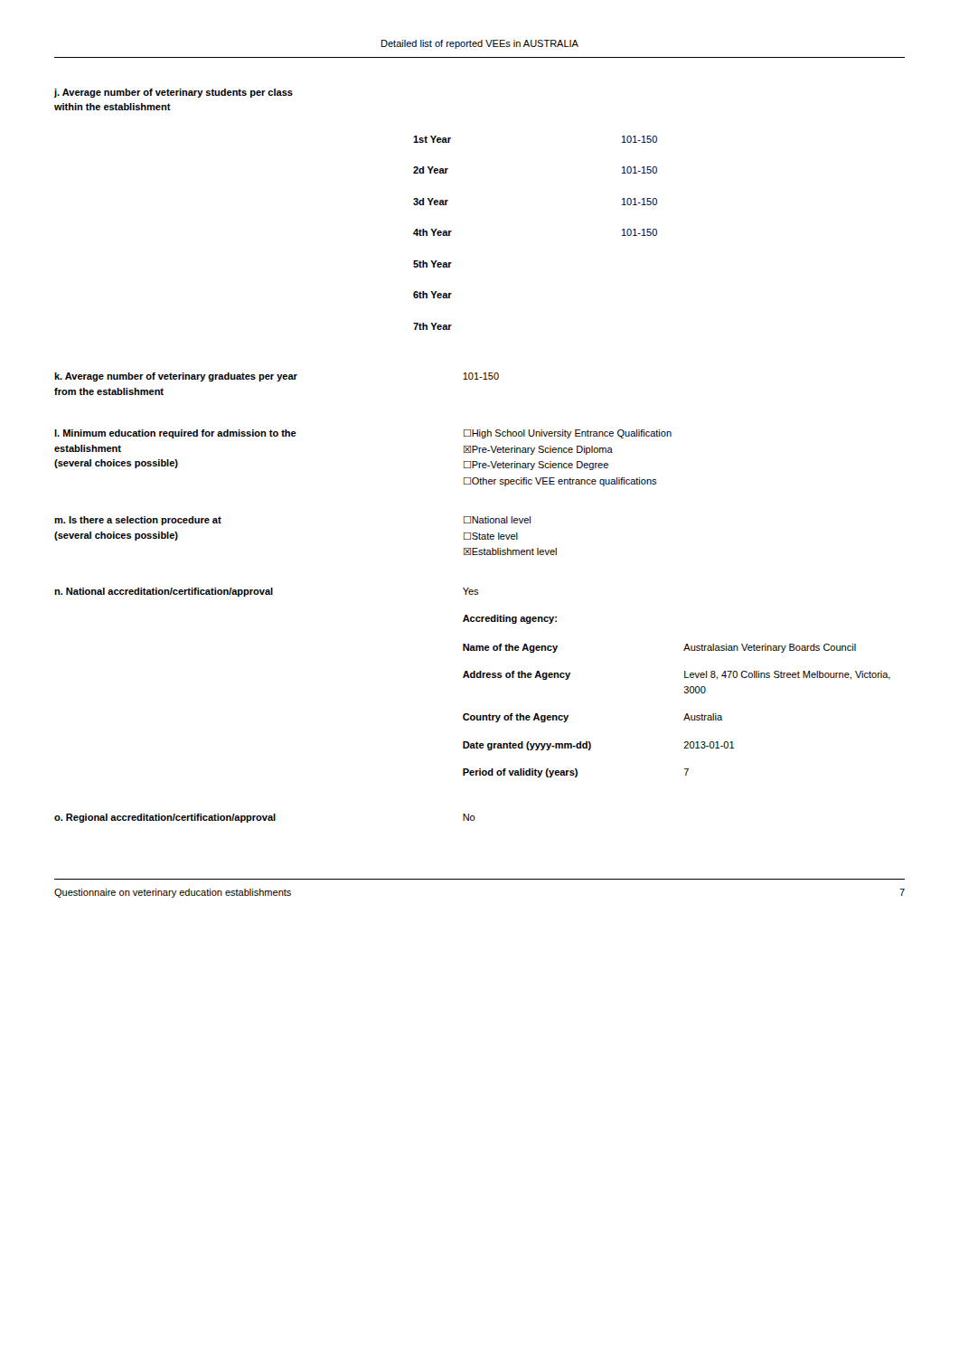Detailed list of reported VEEs in AUSTRALIA
j. Average number of veterinary students per class
within the establishment
| | 1st Year | 101-150 |
| | 2d Year | 101-150 |
| | 3d Year | 101-150 |
| | 4th Year | 101-150 |
| | 5th Year | |
| | 6th Year | |
| | 7th Year | |
| k. Average number of veterinary graduates per year from the establishment | 101-150 |
| l. Minimum education required for admission to the establishment (several choices possible) | ☐High School University Entrance Qualification ☒Pre-Veterinary Science Diploma ☐Pre-Veterinary Science Degree ☐Other specific VEE entrance qualifications |
| m. Is there a selection procedure at (several choices possible) | ☐National level ☐State level ☒Establishment level |
| n. National accreditation/certification/approval | Yes |
Accrediting agency:
| | Name of the Agency | Australasian Veterinary Boards Council |
| | Address of the Agency | Level 8, 470 Collins Street Melbourne, Victoria, 3000 |
| | Country of the Agency | Australia |
| | Date granted (yyyy-mm-dd) | 2013-01-01 |
| | Period of validity (years) | 7 |
| o. Regional accreditation/certification/approval | No |
Questionnaire on veterinary education establishments 7